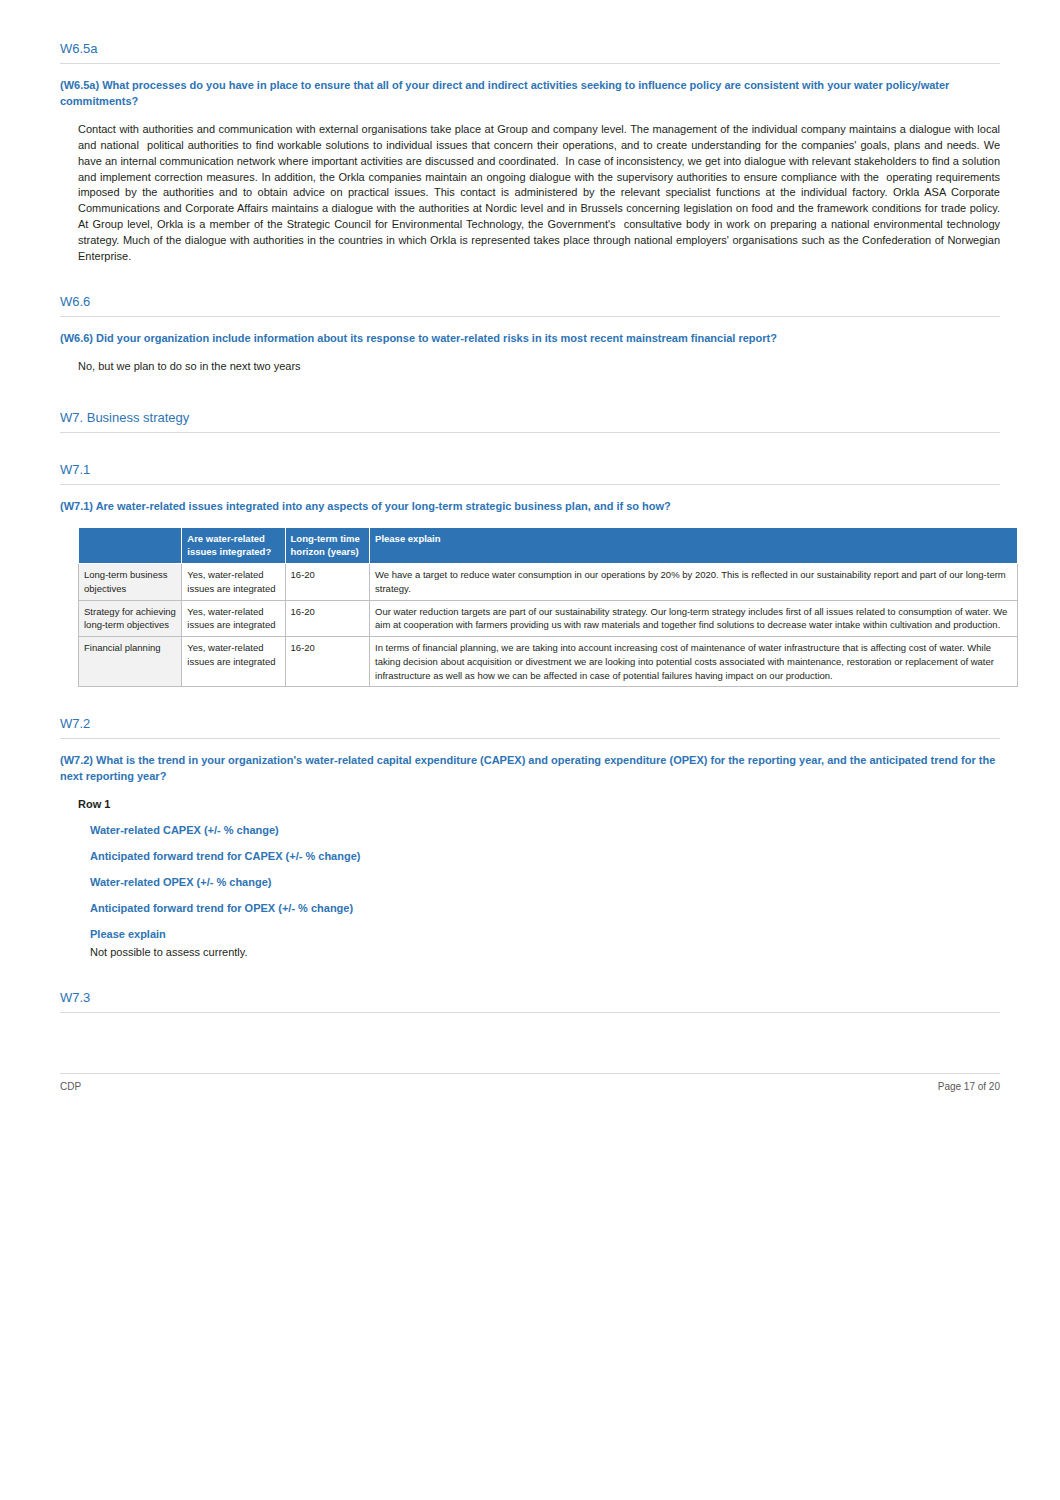W6.5a
(W6.5a) What processes do you have in place to ensure that all of your direct and indirect activities seeking to influence policy are consistent with your water policy/water commitments?
Contact with authorities and communication with external organisations take place at Group and company level. The management of the individual company maintains a dialogue with local and national political authorities to find workable solutions to individual issues that concern their operations, and to create understanding for the companies' goals, plans and needs. We have an internal communication network where important activities are discussed and coordinated. In case of inconsistency, we get into dialogue with relevant stakeholders to find a solution and implement correction measures. In addition, the Orkla companies maintain an ongoing dialogue with the supervisory authorities to ensure compliance with the operating requirements imposed by the authorities and to obtain advice on practical issues. This contact is administered by the relevant specialist functions at the individual factory. Orkla ASA Corporate Communications and Corporate Affairs maintains a dialogue with the authorities at Nordic level and in Brussels concerning legislation on food and the framework conditions for trade policy. At Group level, Orkla is a member of the Strategic Council for Environmental Technology, the Government's consultative body in work on preparing a national environmental technology strategy. Much of the dialogue with authorities in the countries in which Orkla is represented takes place through national employers' organisations such as the Confederation of Norwegian Enterprise.
W6.6
(W6.6) Did your organization include information about its response to water-related risks in its most recent mainstream financial report?
No, but we plan to do so in the next two years
W7. Business strategy
W7.1
(W7.1) Are water-related issues integrated into any aspects of your long-term strategic business plan, and if so how?
| | Are water-related issues integrated? | Long-term time horizon (years) | Please explain |
| --- | --- | --- | --- |
| Long-term business objectives | Yes, water-related issues are integrated | 16-20 | We have a target to reduce water consumption in our operations by 20% by 2020. This is reflected in our sustainability report and part of our long-term strategy. |
| Strategy for achieving long-term objectives | Yes, water-related issues are integrated | 16-20 | Our water reduction targets are part of our sustainability strategy. Our long-term strategy includes first of all issues related to consumption of water. We aim at cooperation with farmers providing us with raw materials and together find solutions to decrease water intake within cultivation and production. |
| Financial planning | Yes, water-related issues are integrated | 16-20 | In terms of financial planning, we are taking into account increasing cost of maintenance of water infrastructure that is affecting cost of water. While taking decision about acquisition or divestment we are looking into potential costs associated with maintenance, restoration or replacement of water infrastructure as well as how we can be affected in case of potential failures having impact on our production. |
W7.2
(W7.2) What is the trend in your organization's water-related capital expenditure (CAPEX) and operating expenditure (OPEX) for the reporting year, and the anticipated trend for the next reporting year?
Row 1
Water-related CAPEX (+/- % change)
Anticipated forward trend for CAPEX (+/- % change)
Water-related OPEX (+/- % change)
Anticipated forward trend for OPEX (+/- % change)
Please explain
Not possible to assess currently.
W7.3
CDP Page 17 of 20